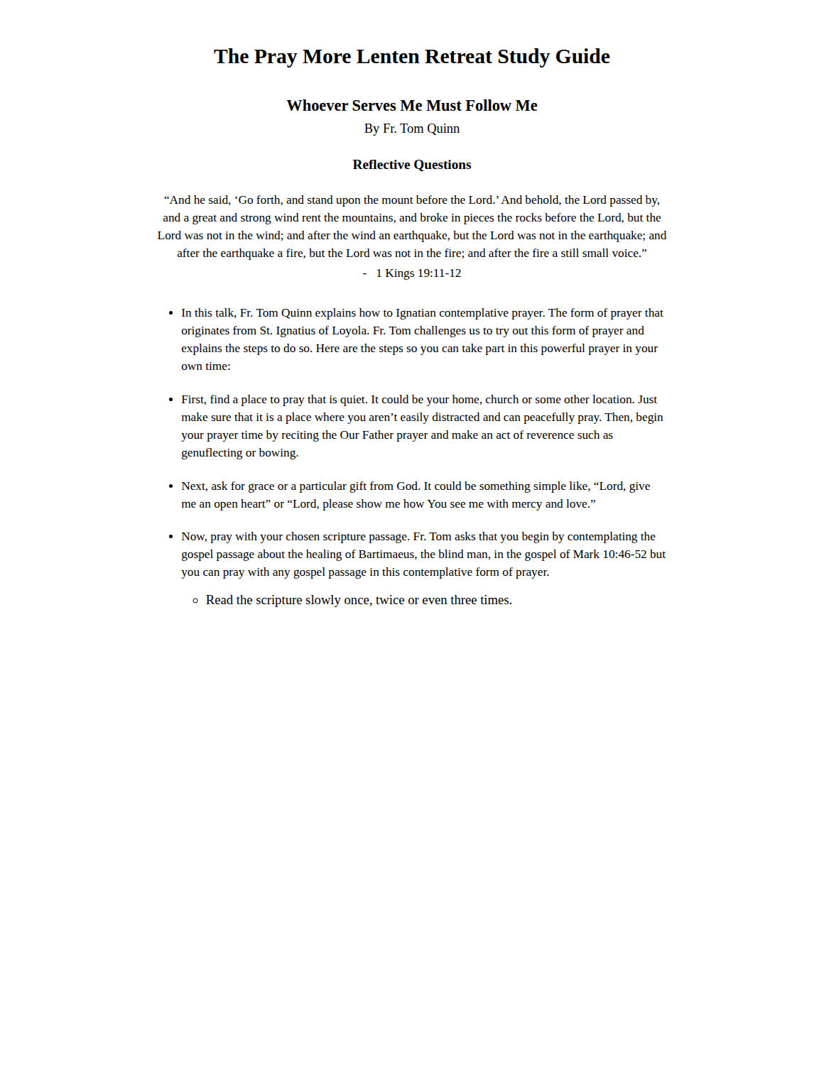The Pray More Lenten Retreat Study Guide
Whoever Serves Me Must Follow Me
By Fr. Tom Quinn
Reflective Questions
“And he said, ‘Go forth, and stand upon the mount before the Lord.’ And behold, the Lord passed by, and a great and strong wind rent the mountains, and broke in pieces the rocks before the Lord, but the Lord was not in the wind; and after the wind an earthquake, but the Lord was not in the earthquake; and after the earthquake a fire, but the Lord was not in the fire; and after the fire a still small voice.”
- 1 Kings 19:11-12
In this talk, Fr. Tom Quinn explains how to Ignatian contemplative prayer. The form of prayer that originates from St. Ignatius of Loyola. Fr. Tom challenges us to try out this form of prayer and explains the steps to do so. Here are the steps so you can take part in this powerful prayer in your own time:
First, find a place to pray that is quiet. It could be your home, church or some other location. Just make sure that it is a place where you aren’t easily distracted and can peacefully pray. Then, begin your prayer time by reciting the Our Father prayer and make an act of reverence such as genuflecting or bowing.
Next, ask for grace or a particular gift from God. It could be something simple like, “Lord, give me an open heart” or “Lord, please show me how You see me with mercy and love.”
Now, pray with your chosen scripture passage. Fr. Tom asks that you begin by contemplating the gospel passage about the healing of Bartimaeus, the blind man, in the gospel of Mark 10:46-52 but you can pray with any gospel passage in this contemplative form of prayer.
Read the scripture slowly once, twice or even three times.